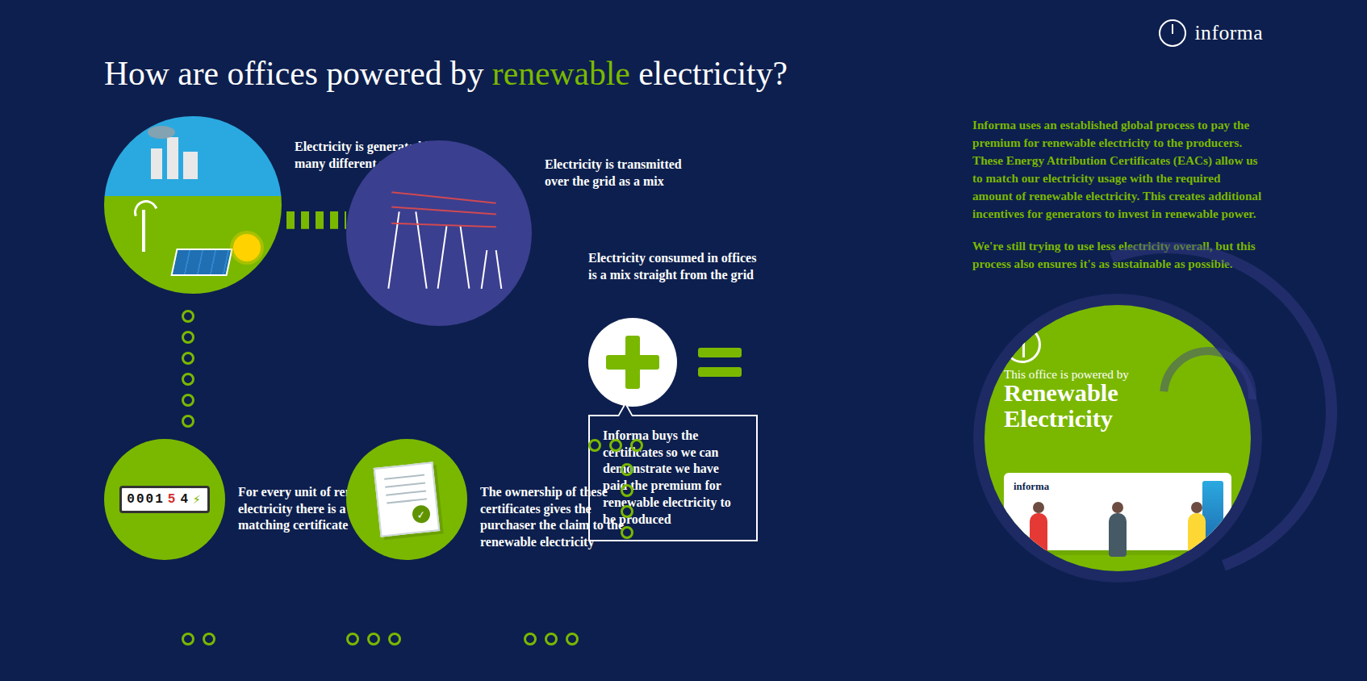informa
How are offices powered by renewable electricity?
Electricity is generated in many different ways
Electricity is transmitted over the grid as a mix
Electricity consumed in offices is a mix straight from the grid
Informa buys the certificates so we can demonstrate we have paid the premium for renewable electricity to be produced
000154⚡
For every unit of renewable electricity there is a matching certificate
✓
The ownership of these certificates gives the purchaser the claim to the renewable electricity
Informa uses an established global process to pay the premium for renewable electricity to the producers. These Energy Attribution Certificates (EACs) allow us to match our electricity usage with the required amount of renewable electricity. This creates additional incentives for generators to invest in renewable power.
We're still trying to use less electricity overall, but this process also ensures it's as sustainable as possible.
This office is powered by Renewable Electricity